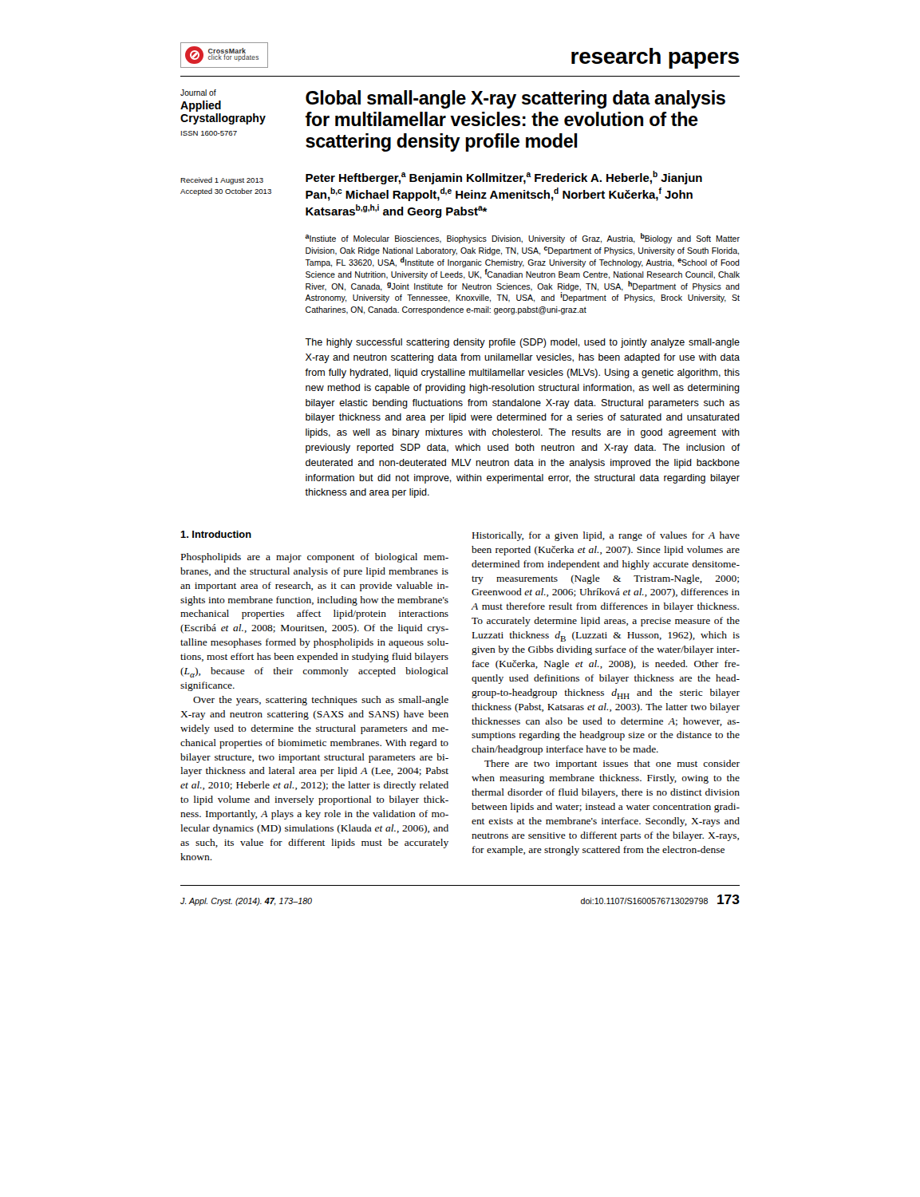CrossMarkclick for updates
research papers
Journal of Applied Crystallography
ISSN 1600-5767
Received 1 August 2013
Accepted 30 October 2013
Global small-angle X-ray scattering data analysis for multilamellar vesicles: the evolution of the scattering density profile model
Peter Heftberger,a Benjamin Kollmitzer,a Frederick A. Heberle,b Jianjun Pan,b,c Michael Rappolt,d,e Heinz Amenitsch,d Norbert Kučerka,f John Katsarasb,g,h,i and Georg Pabsta*
aInstiute of Molecular Biosciences, Biophysics Division, University of Graz, Austria, bBiology and Soft Matter Division, Oak Ridge National Laboratory, Oak Ridge, TN, USA, cDepartment of Physics, University of South Florida, Tampa, FL 33620, USA, dInstitute of Inorganic Chemistry, Graz University of Technology, Austria, eSchool of Food Science and Nutrition, University of Leeds, UK, fCanadian Neutron Beam Centre, National Research Council, Chalk River, ON, Canada, gJoint Institute for Neutron Sciences, Oak Ridge, TN, USA, hDepartment of Physics and Astronomy, University of Tennessee, Knoxville, TN, USA, and iDepartment of Physics, Brock University, St Catharines, ON, Canada. Correspondence e-mail: georg.pabst@uni-graz.at
The highly successful scattering density profile (SDP) model, used to jointly analyze small-angle X-ray and neutron scattering data from unilamellar vesicles, has been adapted for use with data from fully hydrated, liquid crystalline multilamellar vesicles (MLVs). Using a genetic algorithm, this new method is capable of providing high-resolution structural information, as well as determining bilayer elastic bending fluctuations from standalone X-ray data. Structural parameters such as bilayer thickness and area per lipid were determined for a series of saturated and unsaturated lipids, as well as binary mixtures with cholesterol. The results are in good agreement with previously reported SDP data, which used both neutron and X-ray data. The inclusion of deuterated and non-deuterated MLV neutron data in the analysis improved the lipid backbone information but did not improve, within experimental error, the structural data regarding bilayer thickness and area per lipid.
1. Introduction
Phospholipids are a major component of biological membranes, and the structural analysis of pure lipid membranes is an important area of research, as it can provide valuable insights into membrane function, including how the membrane's mechanical properties affect lipid/protein interactions (Escribá et al., 2008; Mouritsen, 2005). Of the liquid crystalline mesophases formed by phospholipids in aqueous solutions, most effort has been expended in studying fluid bilayers (Lα), because of their commonly accepted biological significance.
Over the years, scattering techniques such as small-angle X-ray and neutron scattering (SAXS and SANS) have been widely used to determine the structural parameters and mechanical properties of biomimetic membranes. With regard to bilayer structure, two important structural parameters are bilayer thickness and lateral area per lipid A (Lee, 2004; Pabst et al., 2010; Heberle et al., 2012); the latter is directly related to lipid volume and inversely proportional to bilayer thickness. Importantly, A plays a key role in the validation of molecular dynamics (MD) simulations (Klauda et al., 2006), and as such, its value for different lipids must be accurately known.
Historically, for a given lipid, a range of values for A have been reported (Kučerka et al., 2007). Since lipid volumes are determined from independent and highly accurate densitometry measurements (Nagle & Tristram-Nagle, 2000; Greenwood et al., 2006; Uhríková et al., 2007), differences in A must therefore result from differences in bilayer thickness. To accurately determine lipid areas, a precise measure of the Luzzati thickness dB (Luzzati & Husson, 1962), which is given by the Gibbs dividing surface of the water/bilayer interface (Kučerka, Nagle et al., 2008), is needed. Other frequently used definitions of bilayer thickness are the headgroup-to-headgroup thickness dHH and the steric bilayer thickness (Pabst, Katsaras et al., 2003). The latter two bilayer thicknesses can also be used to determine A; however, assumptions regarding the headgroup size or the distance to the chain/headgroup interface have to be made.
There are two important issues that one must consider when measuring membrane thickness. Firstly, owing to the thermal disorder of fluid bilayers, there is no distinct division between lipids and water; instead a water concentration gradient exists at the membrane's interface. Secondly, X-rays and neutrons are sensitive to different parts of the bilayer. X-rays, for example, are strongly scattered from the electron-dense
J. Appl. Cryst. (2014). 47, 173–180
doi:10.1107/S1600576713029798 173